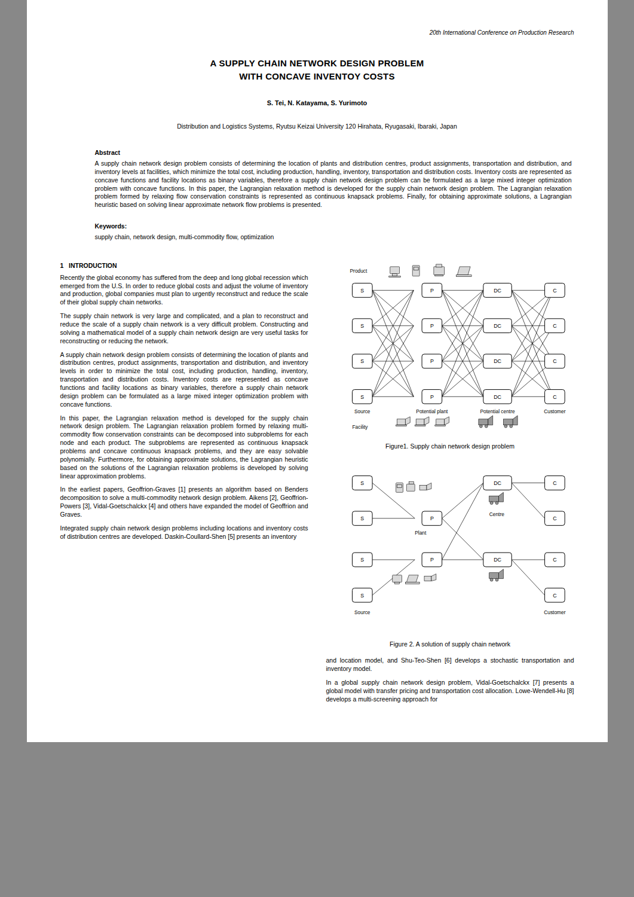20th International Conference on Production Research
A supply chain network design problem
with concave inventoy costs
S. Tei, N. Katayama, S. Yurimoto
Distribution and Logistics Systems, Ryutsu Keizai University 120 Hirahata, Ryugasaki, Ibaraki, Japan
Abstract
A supply chain network design problem consists of determining the location of plants and distribution centres, product assignments, transportation and distribution, and inventory levels at facilities, which minimize the total cost, including production, handling, inventory, transportation and distribution costs. Inventory costs are represented as concave functions and facility locations as binary variables, therefore a supply chain network design problem can be formulated as a large mixed integer optimization problem with concave functions. In this paper, the Lagrangian relaxation method is developed for the supply chain network design problem. The Lagrangian relaxation problem formed by relaxing flow conservation constraints is represented as continuous knapsack problems. Finally, for obtaining approximate solutions, a Lagrangian heuristic based on solving linear approximate network flow problems is presented.
Keywords:
supply chain, network design, multi-commodity flow, optimization
1 INTRODUCTION
Recently the global economy has suffered from the deep and long global recession which emerged from the U.S. In order to reduce global costs and adjust the volume of inventory and production, global companies must plan to urgently reconstruct and reduce the scale of their global supply chain networks.
The supply chain network is very large and complicated, and a plan to reconstruct and reduce the scale of a supply chain network is a very difficult problem. Constructing and solving a mathematical model of a supply chain network design are very useful tasks for reconstructing or reducing the network.
A supply chain network design problem consists of determining the location of plants and distribution centres, product assignments, transportation and distribution, and inventory levels in order to minimize the total cost, including production, handling, inventory, transportation and distribution costs. Inventory costs are represented as concave functions and facility locations as binary variables, therefore a supply chain network design problem can be formulated as a large mixed integer optimization problem with concave functions.
In this paper, the Lagrangian relaxation method is developed for the supply chain network design problem. The Lagrangian relaxation problem formed by relaxing multi-commodity flow conservation constraints can be decomposed into subproblems for each node and each product. The subproblems are represented as continuous knapsack problems and concave continuous knapsack problems, and they are easy solvable polynomially. Furthermore, for obtaining approximate solutions, the Lagrangian heuristic based on the solutions of the Lagrangian relaxation problems is developed by solving linear approximation problems.
In the earliest papers, Geoffrion-Graves [1] presents an algorithm based on Benders decomposition to solve a multi-commodity network design problem. Aikens [2], Geoffrion-Powers [3], Vidal-Goetschalckx [4] and others have expanded the model of Geoffrion and Graves.
Integrated supply chain network design problems including locations and inventory costs of distribution centres are developed. Daskin-Coullard-Shen [5] presents an inventory
Product S S S S P P P P DC DC DC DC C C C C Source Potential plant Potential centre Customer Facility
Figure1. Supply chain network design problem
S S S S P P DC DC C C C C Plant Centre Source Customer
Figure 2. A solution of supply chain network
and location model, and Shu-Teo-Shen [6] develops a stochastic transportation and inventory model.
In a global supply chain network design problem, Vidal-Goetschalckx [7] presents a global model with transfer pricing and transportation cost allocation. Lowe-Wendell-Hu [8] develops a multi-screening approach for